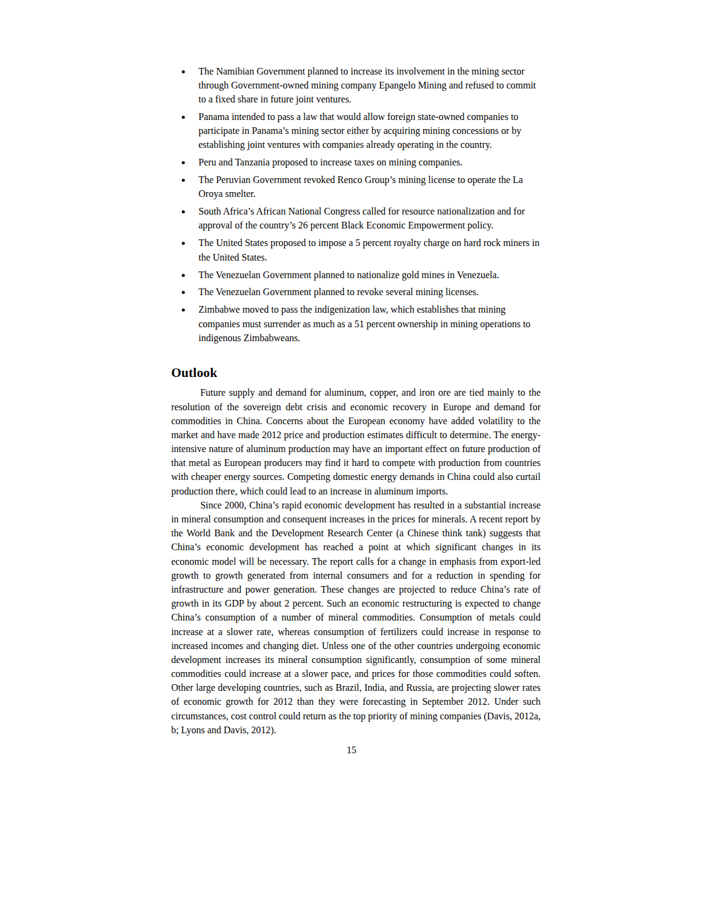The Namibian Government planned to increase its involvement in the mining sector through Government-owned mining company Epangelo Mining and refused to commit to a fixed share in future joint ventures.
Panama intended to pass a law that would allow foreign state-owned companies to participate in Panama’s mining sector either by acquiring mining concessions or by establishing joint ventures with companies already operating in the country.
Peru and Tanzania proposed to increase taxes on mining companies.
The Peruvian Government revoked Renco Group’s mining license to operate the La Oroya smelter.
South Africa’s African National Congress called for resource nationalization and for approval of the country’s 26 percent Black Economic Empowerment policy.
The United States proposed to impose a 5 percent royalty charge on hard rock miners in the United States.
The Venezuelan Government planned to nationalize gold mines in Venezuela.
The Venezuelan Government planned to revoke several mining licenses.
Zimbabwe moved to pass the indigenization law, which establishes that mining companies must surrender as much as a 51 percent ownership in mining operations to indigenous Zimbabweans.
Outlook
Future supply and demand for aluminum, copper, and iron ore are tied mainly to the resolution of the sovereign debt crisis and economic recovery in Europe and demand for commodities in China. Concerns about the European economy have added volatility to the market and have made 2012 price and production estimates difficult to determine. The energy-intensive nature of aluminum production may have an important effect on future production of that metal as European producers may find it hard to compete with production from countries with cheaper energy sources. Competing domestic energy demands in China could also curtail production there, which could lead to an increase in aluminum imports.
Since 2000, China’s rapid economic development has resulted in a substantial increase in mineral consumption and consequent increases in the prices for minerals. A recent report by the World Bank and the Development Research Center (a Chinese think tank) suggests that China’s economic development has reached a point at which significant changes in its economic model will be necessary. The report calls for a change in emphasis from export-led growth to growth generated from internal consumers and for a reduction in spending for infrastructure and power generation. These changes are projected to reduce China’s rate of growth in its GDP by about 2 percent. Such an economic restructuring is expected to change China’s consumption of a number of mineral commodities. Consumption of metals could increase at a slower rate, whereas consumption of fertilizers could increase in response to increased incomes and changing diet. Unless one of the other countries undergoing economic development increases its mineral consumption significantly, consumption of some mineral commodities could increase at a slower pace, and prices for those commodities could soften. Other large developing countries, such as Brazil, India, and Russia, are projecting slower rates of economic growth for 2012 than they were forecasting in September 2012. Under such circumstances, cost control could return as the top priority of mining companies (Davis, 2012a, b; Lyons and Davis, 2012).
15